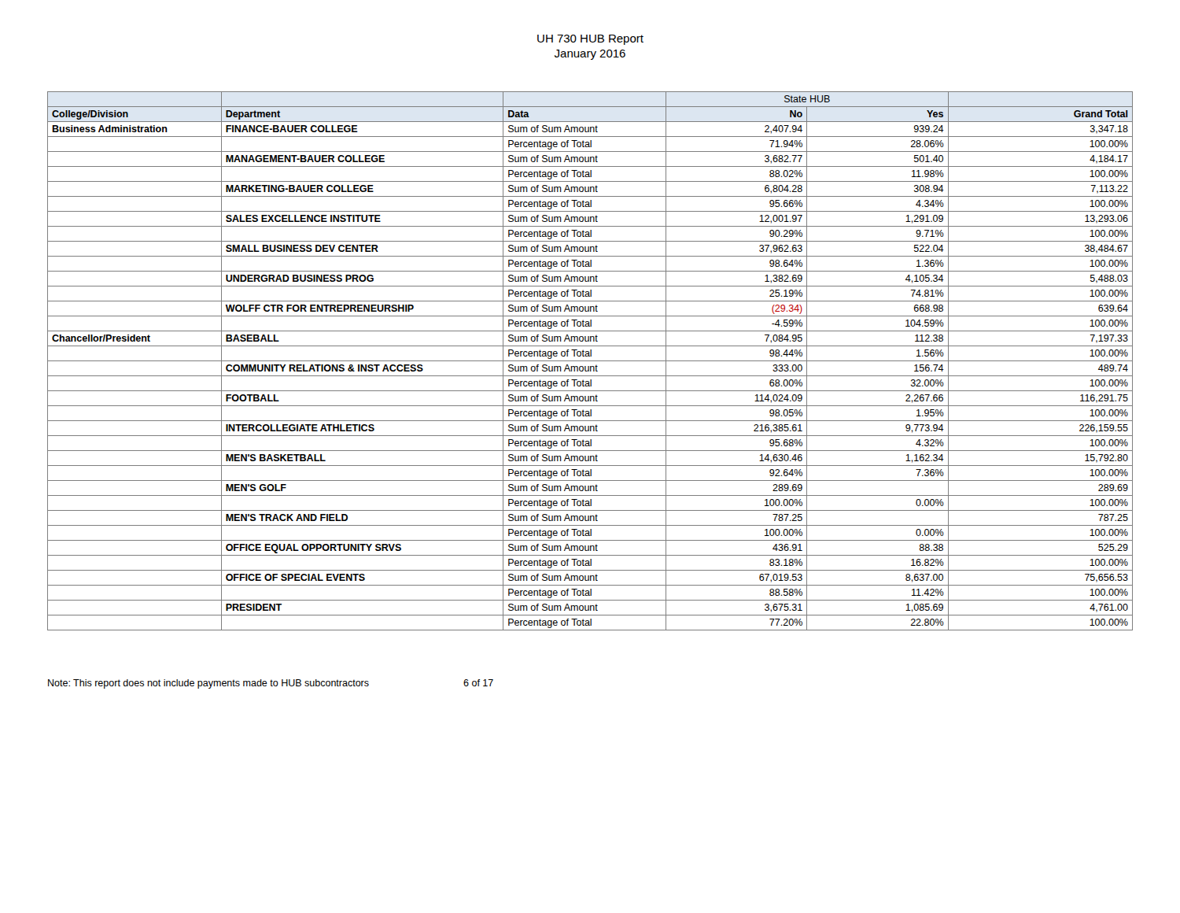UH 730 HUB Report
January 2016
| | | | State HUB | |
| --- | --- | --- | --- | --- |
| College/Division | Department | Data | No | Yes | Grand Total |
| Business Administration | FINANCE-BAUER COLLEGE | Sum of Sum Amount | 2,407.94 | 939.24 | 3,347.18 |
| | | Percentage of Total | 71.94% | 28.06% | 100.00% |
| | MANAGEMENT-BAUER COLLEGE | Sum of Sum Amount | 3,682.77 | 501.40 | 4,184.17 |
| | | Percentage of Total | 88.02% | 11.98% | 100.00% |
| | MARKETING-BAUER COLLEGE | Sum of Sum Amount | 6,804.28 | 308.94 | 7,113.22 |
| | | Percentage of Total | 95.66% | 4.34% | 100.00% |
| | SALES EXCELLENCE INSTITUTE | Sum of Sum Amount | 12,001.97 | 1,291.09 | 13,293.06 |
| | | Percentage of Total | 90.29% | 9.71% | 100.00% |
| | SMALL BUSINESS DEV CENTER | Sum of Sum Amount | 37,962.63 | 522.04 | 38,484.67 |
| | | Percentage of Total | 98.64% | 1.36% | 100.00% |
| | UNDERGRAD BUSINESS PROG | Sum of Sum Amount | 1,382.69 | 4,105.34 | 5,488.03 |
| | | Percentage of Total | 25.19% | 74.81% | 100.00% |
| | WOLFF CTR FOR ENTREPRENEURSHIP | Sum of Sum Amount | (29.34) | 668.98 | 639.64 |
| | | Percentage of Total | -4.59% | 104.59% | 100.00% |
| Chancellor/President | BASEBALL | Sum of Sum Amount | 7,084.95 | 112.38 | 7,197.33 |
| | | Percentage of Total | 98.44% | 1.56% | 100.00% |
| | COMMUNITY RELATIONS & INST ACCESS | Sum of Sum Amount | 333.00 | 156.74 | 489.74 |
| | | Percentage of Total | 68.00% | 32.00% | 100.00% |
| | FOOTBALL | Sum of Sum Amount | 114,024.09 | 2,267.66 | 116,291.75 |
| | | Percentage of Total | 98.05% | 1.95% | 100.00% |
| | INTERCOLLEGIATE ATHLETICS | Sum of Sum Amount | 216,385.61 | 9,773.94 | 226,159.55 |
| | | Percentage of Total | 95.68% | 4.32% | 100.00% |
| | MEN'S BASKETBALL | Sum of Sum Amount | 14,630.46 | 1,162.34 | 15,792.80 |
| | | Percentage of Total | 92.64% | 7.36% | 100.00% |
| | MEN'S GOLF | Sum of Sum Amount | 289.69 | | 289.69 |
| | | Percentage of Total | 100.00% | 0.00% | 100.00% |
| | MEN'S TRACK AND FIELD | Sum of Sum Amount | 787.25 | | 787.25 |
| | | Percentage of Total | 100.00% | 0.00% | 100.00% |
| | OFFICE EQUAL OPPORTUNITY SRVS | Sum of Sum Amount | 436.91 | 88.38 | 525.29 |
| | | Percentage of Total | 83.18% | 16.82% | 100.00% |
| | OFFICE OF SPECIAL EVENTS | Sum of Sum Amount | 67,019.53 | 8,637.00 | 75,656.53 |
| | | Percentage of Total | 88.58% | 11.42% | 100.00% |
| | PRESIDENT | Sum of Sum Amount | 3,675.31 | 1,085.69 | 4,761.00 |
| | | Percentage of Total | 77.20% | 22.80% | 100.00% |
Note: This report does not include payments made to HUB subcontractors 6 of 17